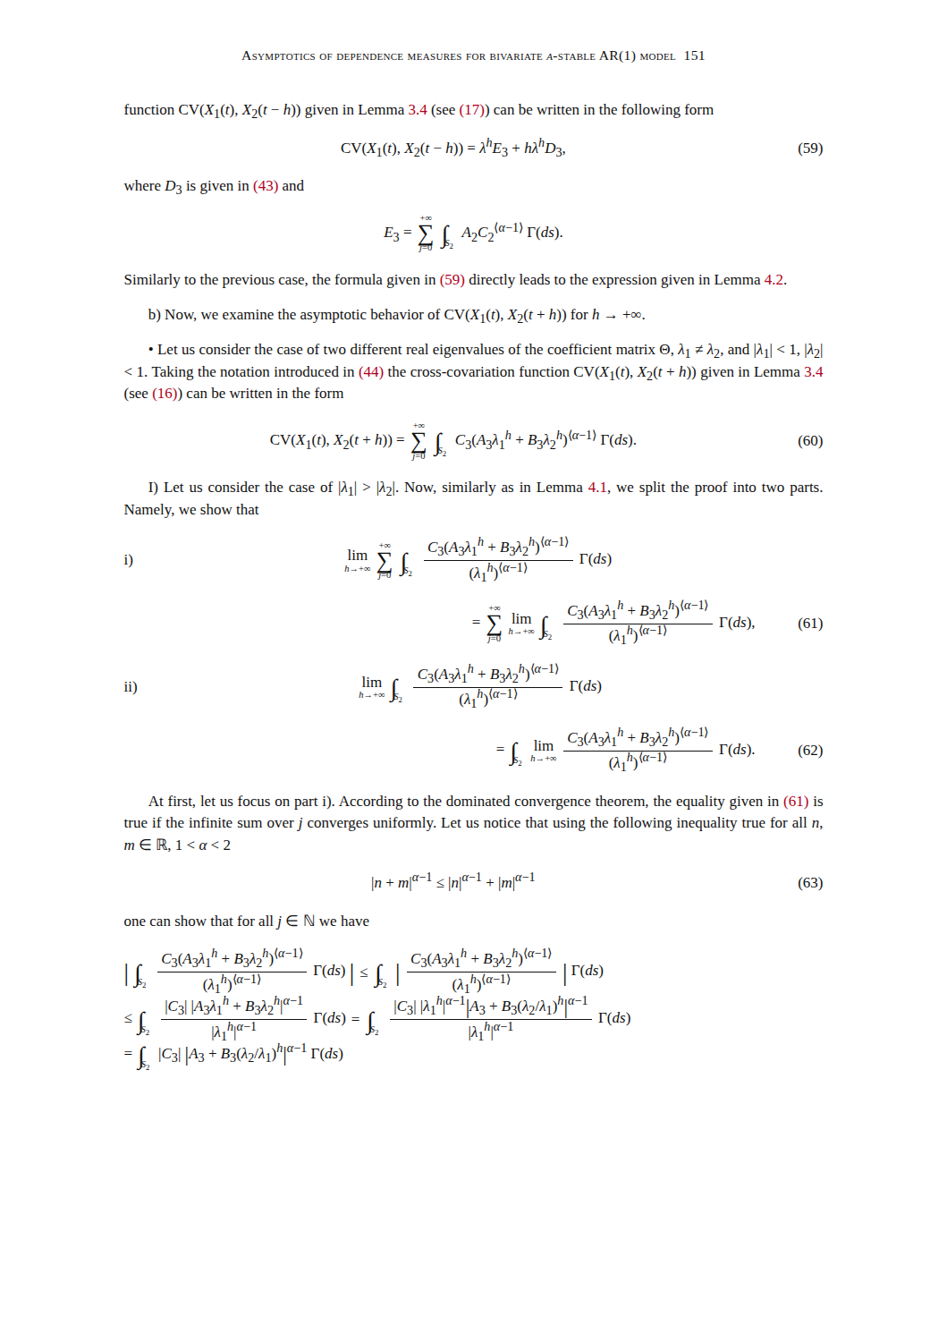Asymptotics of dependence measures for bivariate α-stable AR(1) model 151
function CV(X1(t), X2(t − h)) given in Lemma 3.4 (see (17)) can be written in the following form
CV(X1(t), X2(t − h)) = λhE3 + hλhD3,
(59)
where D3 is given in (43) and
E3 = +∞∑j=0 ∫S2 A2C2⟨α−1⟩ Γ(ds).
Similarly to the previous case, the formula given in (59) directly leads to the expression given in Lemma 4.2.
b) Now, we examine the asymptotic behavior of CV(X1(t), X2(t + h)) for h → +∞.
• Let us consider the case of two different real eigenvalues of the coefficient matrix Θ, λ1 ≠ λ2, and |λ1| < 1, |λ2| < 1. Taking the notation introduced in (44) the cross-covariation function CV(X1(t), X2(t + h)) given in Lemma 3.4 (see (16)) can be written in the form
CV(X1(t), X2(t + h)) = +∞∑j=0 ∫S2 C3(A3λ1h + B3λ2h)⟨α−1⟩ Γ(ds).
(60)
I) Let us consider the case of |λ1| > |λ2|. Now, similarly as in Lemma 4.1, we split the proof into two parts. Namely, we show that
i)
lim h→+∞ +∞∑j=0 ∫S2 C3(A3λ1h + B3λ2h)⟨α−1⟩ (λ1h)⟨α−1⟩ Γ(ds)
= +∞∑j=0 lim h→+∞ ∫S2 C3(A3λ1h + B3λ2h)⟨α−1⟩ (λ1h)⟨α−1⟩ Γ(ds),
(61)
ii)
lim h→+∞ ∫S2 C3(A3λ1h + B3λ2h)⟨α−1⟩ (λ1h)⟨α−1⟩ Γ(ds)
= ∫S2 lim h→+∞ C3(A3λ1h + B3λ2h)⟨α−1⟩ (λ1h)⟨α−1⟩ Γ(ds).
(62)
At first, let us focus on part i). According to the dominated convergence theorem, the equality given in (61) is true if the infinite sum over j converges uniformly. Let us notice that using the following inequality true for all n, m ∈ ℝ, 1 < α < 2
|n + m|α−1 ≤ |n|α−1 + |m|α−1
(63)
one can show that for all j ∈ ℕ we have
| ∫S2 C3(A3λ1h + B3λ2h)⟨α−1⟩ (λ1h)⟨α−1⟩ Γ(ds) |
≤
∫S2 | C3(A3λ1h + B3λ2h)⟨α−1⟩ (λ1h)⟨α−1⟩ | Γ(ds)
≤ ∫S2 |C3| |A3λ1h + B3λ2h|α−1 |λ1h|α−1 Γ(ds)
=
∫S2 |C3| |λ1h|α−1|A3 + B3(λ2/λ1)h|α−1 |λ1h|α−1 Γ(ds)
= ∫S2 |C3| |A3 + B3(λ2/λ1)h|α−1 Γ(ds)